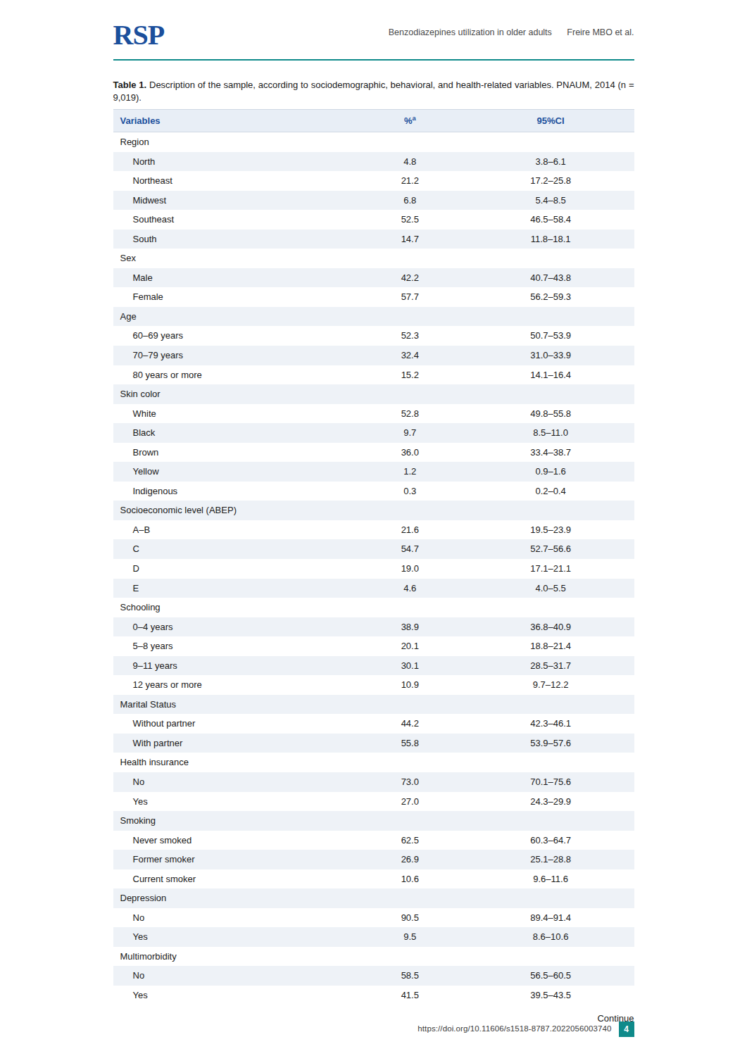RSP
Benzodiazepines utilization in older adults Freire MBO et al.
Table 1. Description of the sample, according to sociodemographic, behavioral, and health-related variables. PNAUM, 2014 (n = 9,019).
| Variables | % a | 95%CI |
| --- | --- | --- |
| Region | | |
| North | 4.8 | 3.8–6.1 |
| Northeast | 21.2 | 17.2–25.8 |
| Midwest | 6.8 | 5.4–8.5 |
| Southeast | 52.5 | 46.5–58.4 |
| South | 14.7 | 11.8–18.1 |
| Sex | | |
| Male | 42.2 | 40.7–43.8 |
| Female | 57.7 | 56.2–59.3 |
| Age | | |
| 60–69 years | 52.3 | 50.7–53.9 |
| 70–79 years | 32.4 | 31.0–33.9 |
| 80 years or more | 15.2 | 14.1–16.4 |
| Skin color | | |
| White | 52.8 | 49.8–55.8 |
| Black | 9.7 | 8.5–11.0 |
| Brown | 36.0 | 33.4–38.7 |
| Yellow | 1.2 | 0.9–1.6 |
| Indigenous | 0.3 | 0.2–0.4 |
| Socioeconomic level (ABEP) | | |
| A–B | 21.6 | 19.5–23.9 |
| C | 54.7 | 52.7–56.6 |
| D | 19.0 | 17.1–21.1 |
| E | 4.6 | 4.0–5.5 |
| Schooling | | |
| 0–4 years | 38.9 | 36.8–40.9 |
| 5–8 years | 20.1 | 18.8–21.4 |
| 9–11 years | 30.1 | 28.5–31.7 |
| 12 years or more | 10.9 | 9.7–12.2 |
| Marital Status | | |
| Without partner | 44.2 | 42.3–46.1 |
| With partner | 55.8 | 53.9–57.6 |
| Health insurance | | |
| No | 73.0 | 70.1–75.6 |
| Yes | 27.0 | 24.3–29.9 |
| Smoking | | |
| Never smoked | 62.5 | 60.3–64.7 |
| Former smoker | 26.9 | 25.1–28.8 |
| Current smoker | 10.6 | 9.6–11.6 |
| Depression | | |
| No | 90.5 | 89.4–91.4 |
| Yes | 9.5 | 8.6–10.6 |
| Multimorbidity | | |
| No | 58.5 | 56.5–60.5 |
| Yes | 41.5 | 39.5–43.5 |
Continue
https://doi.org/10.11606/s1518-8787.2022056003740 4